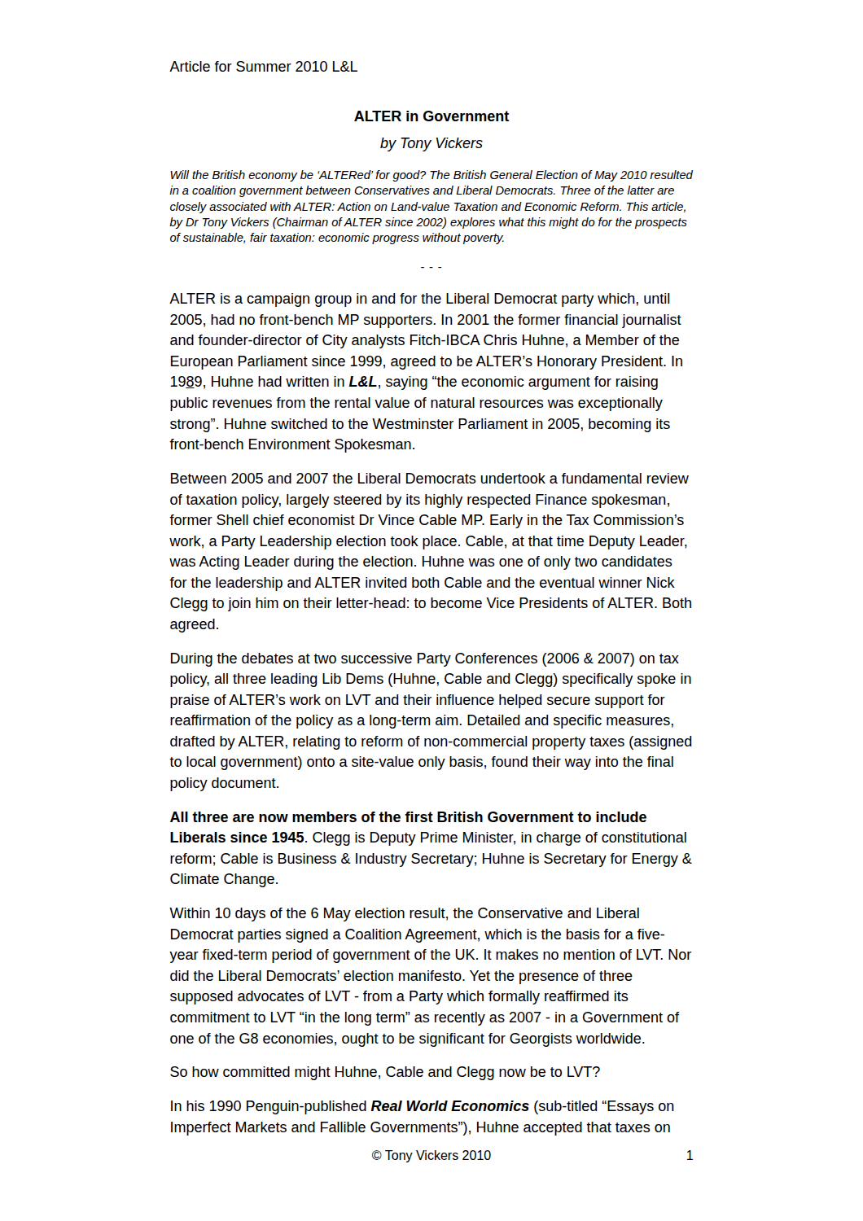Article for Summer 2010 L&L
ALTER in Government
by Tony Vickers
Will the British economy be ‘ALTERed’ for good? The British General Election of May 2010 resulted in a coalition government between Conservatives and Liberal Democrats. Three of the latter are closely associated with ALTER: Action on Land-value Taxation and Economic Reform. This article, by Dr Tony Vickers (Chairman of ALTER since 2002) explores what this might do for the prospects of sustainable, fair taxation: economic progress without poverty.
- - -
ALTER is a campaign group in and for the Liberal Democrat party which, until 2005, had no front-bench MP supporters. In 2001 the former financial journalist and founder-director of City analysts Fitch-IBCA Chris Huhne, a Member of the European Parliament since 1999, agreed to be ALTER’s Honorary President. In 1989, Huhne had written in L&L, saying “the economic argument for raising public revenues from the rental value of natural resources was exceptionally strong”. Huhne switched to the Westminster Parliament in 2005, becoming its front-bench Environment Spokesman.
Between 2005 and 2007 the Liberal Democrats undertook a fundamental review of taxation policy, largely steered by its highly respected Finance spokesman, former Shell chief economist Dr Vince Cable MP. Early in the Tax Commission’s work, a Party Leadership election took place. Cable, at that time Deputy Leader, was Acting Leader during the election. Huhne was one of only two candidates for the leadership and ALTER invited both Cable and the eventual winner Nick Clegg to join him on their letter-head: to become Vice Presidents of ALTER. Both agreed.
During the debates at two successive Party Conferences (2006 & 2007) on tax policy, all three leading Lib Dems (Huhne, Cable and Clegg) specifically spoke in praise of ALTER’s work on LVT and their influence helped secure support for reaffirmation of the policy as a long-term aim. Detailed and specific measures, drafted by ALTER, relating to reform of non-commercial property taxes (assigned to local government) onto a site-value only basis, found their way into the final policy document.
All three are now members of the first British Government to include Liberals since 1945. Clegg is Deputy Prime Minister, in charge of constitutional reform; Cable is Business & Industry Secretary; Huhne is Secretary for Energy & Climate Change.
Within 10 days of the 6 May election result, the Conservative and Liberal Democrat parties signed a Coalition Agreement, which is the basis for a five-year fixed-term period of government of the UK. It makes no mention of LVT. Nor did the Liberal Democrats’ election manifesto. Yet the presence of three supposed advocates of LVT - from a Party which formally reaffirmed its commitment to LVT “in the long term” as recently as 2007 - in a Government of one of the G8 economies, ought to be significant for Georgists worldwide.
So how committed might Huhne, Cable and Clegg now be to LVT?
In his 1990 Penguin-published Real World Economics (sub-titled “Essays on Imperfect Markets and Fallible Governments”), Huhne accepted that taxes on
© Tony Vickers 2010 1